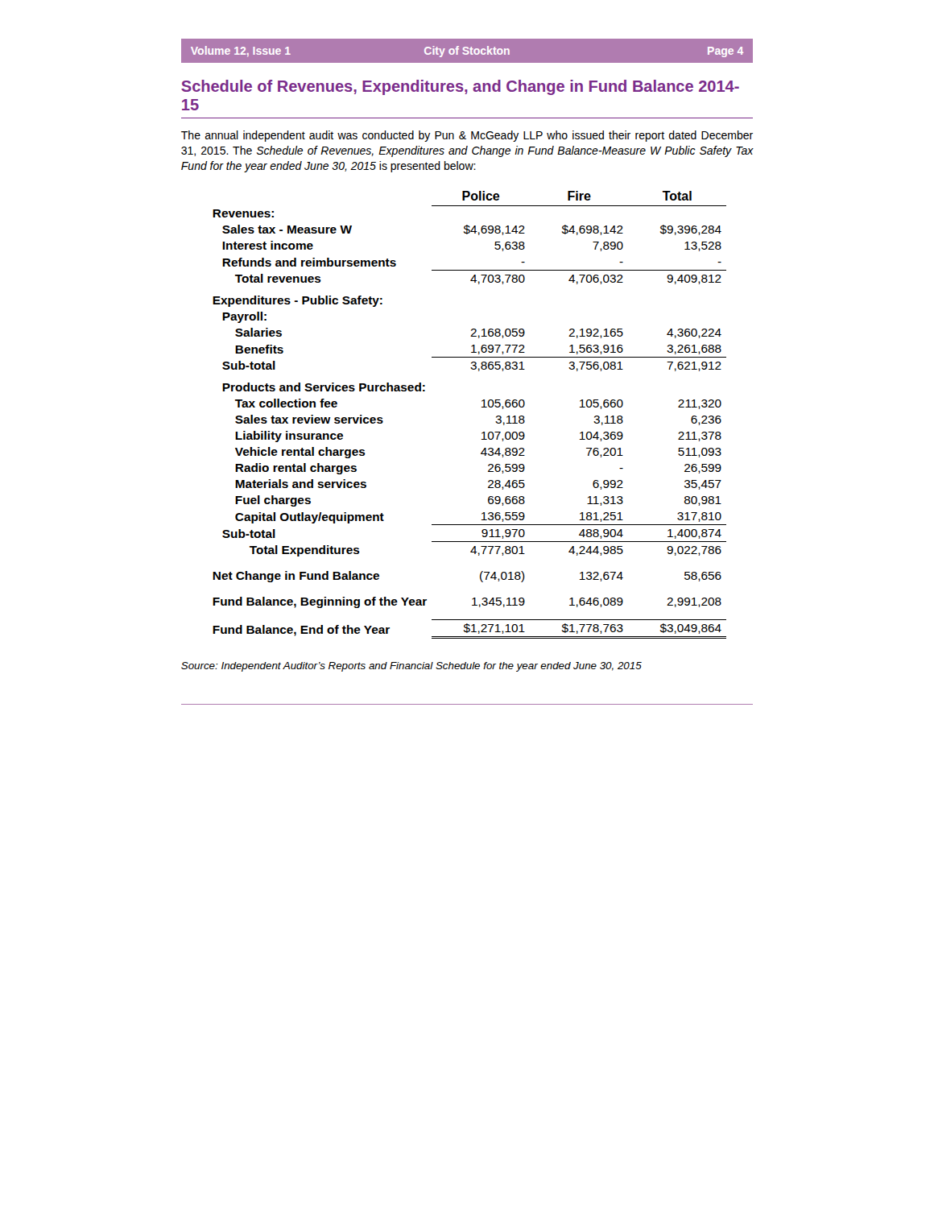Volume 12, Issue 1 City of Stockton Page 4
Schedule of Revenues, Expenditures, and Change in Fund Balance 2014-15
The annual independent audit was conducted by Pun & McGeady LLP who issued their report dated December 31, 2015. The Schedule of Revenues, Expenditures and Change in Fund Balance-Measure W Public Safety Tax Fund for the year ended June 30, 2015 is presented below:
| | Police | Fire | Total |
| --- | --- | --- | --- |
| Revenues: | | | |
| Sales tax - Measure W | $4,698,142 | $4,698,142 | $9,396,284 |
| Interest income | 5,638 | 7,890 | 13,528 |
| Refunds and reimbursements | - | - | - |
| Total revenues | 4,703,780 | 4,706,032 | 9,409,812 |
| Expenditures - Public Safety: | | | |
| Payroll: | | | |
| Salaries | 2,168,059 | 2,192,165 | 4,360,224 |
| Benefits | 1,697,772 | 1,563,916 | 3,261,688 |
| Sub-total | 3,865,831 | 3,756,081 | 7,621,912 |
| Products and Services Purchased: | | | |
| Tax collection fee | 105,660 | 105,660 | 211,320 |
| Sales tax review services | 3,118 | 3,118 | 6,236 |
| Liability insurance | 107,009 | 104,369 | 211,378 |
| Vehicle rental charges | 434,892 | 76,201 | 511,093 |
| Radio rental charges | 26,599 | - | 26,599 |
| Materials and services | 28,465 | 6,992 | 35,457 |
| Fuel charges | 69,668 | 11,313 | 80,981 |
| Capital Outlay/equipment | 136,559 | 181,251 | 317,810 |
| Sub-total | 911,970 | 488,904 | 1,400,874 |
| Total Expenditures | 4,777,801 | 4,244,985 | 9,022,786 |
| Net Change in Fund Balance | (74,018) | 132,674 | 58,656 |
| Fund Balance, Beginning of the Year | 1,345,119 | 1,646,089 | 2,991,208 |
| Fund Balance, End of the Year | $1,271,101 | $1,778,763 | $3,049,864 |
Source: Independent Auditor’s Reports and Financial Schedule for the year ended June 30, 2015